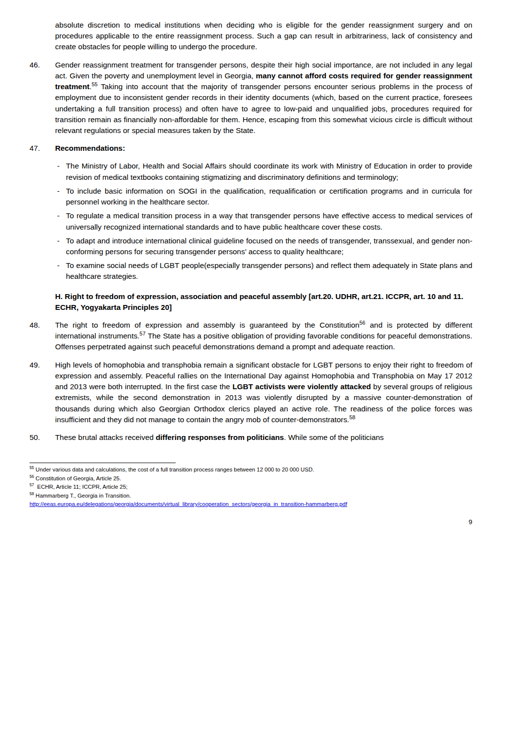absolute discretion to medical institutions when deciding who is eligible for the gender reassignment surgery and on procedures applicable to the entire reassignment process. Such a gap can result in arbitrariness, lack of consistency and create obstacles for people willing to undergo the procedure.
46.
Gender reassignment treatment for transgender persons, despite their high social importance, are not included in any legal act. Given the poverty and unemployment level in Georgia, many cannot afford costs required for gender reassignment treatment.55 Taking into account that the majority of transgender persons encounter serious problems in the process of employment due to inconsistent gender records in their identity documents (which, based on the current practice, foresees undertaking a full transition process) and often have to agree to low-paid and unqualified jobs, procedures required for transition remain as financially non-affordable for them. Hence, escaping from this somewhat vicious circle is difficult without relevant regulations or special measures taken by the State.
47.
Recommendations:
The Ministry of Labor, Health and Social Affairs should coordinate its work with Ministry of Education in order to provide revision of medical textbooks containing stigmatizing and discriminatory definitions and terminology;
To include basic information on SOGI in the qualification, requalification or certification programs and in curricula for personnel working in the healthcare sector.
To regulate a medical transition process in a way that transgender persons have effective access to medical services of universally recognized international standards and to have public healthcare cover these costs.
To adapt and introduce international clinical guideline focused on the needs of transgender, transsexual, and gender non-conforming persons for securing transgender persons’ access to quality healthcare;
To examine social needs of LGBT people(especially transgender persons) and reflect them adequately in State plans and healthcare strategies.
H. Right to freedom of expression, association and peaceful assembly [art.20. UDHR, art.21. ICCPR, art. 10 and 11. ECHR, Yogyakarta Principles 20]
48.
The right to freedom of expression and assembly is guaranteed by the Constitution56 and is protected by different international instruments.57 The State has a positive obligation of providing favorable conditions for peaceful demonstrations. Offenses perpetrated against such peaceful demonstrations demand a prompt and adequate reaction.
49.
High levels of homophobia and transphobia remain a significant obstacle for LGBT persons to enjoy their right to freedom of expression and assembly. Peaceful rallies on the International Day against Homophobia and Transphobia on May 17 2012 and 2013 were both interrupted. In the first case the LGBT activists were violently attacked by several groups of religious extremists, while the second demonstration in 2013 was violently disrupted by a massive counter-demonstration of thousands during which also Georgian Orthodox clerics played an active role. The readiness of the police forces was insufficient and they did not manage to contain the angry mob of counter-demonstrators.58
50.
These brutal attacks received differing responses from politicians. While some of the politicians
55 Under various data and calculations, the cost of a full transition process ranges between 12 000 to 20 000 USD.
56 Constitution of Georgia, Article 25.
57 ECHR, Article 11; ICCPR, Article 25;
58 Hammarberg T., Georgia in Transition.
http://eeas.europa.eu/delegations/georgia/documents/virtual_library/cooperation_sectors/georgia_in_transition-hammarberg.pdf
9